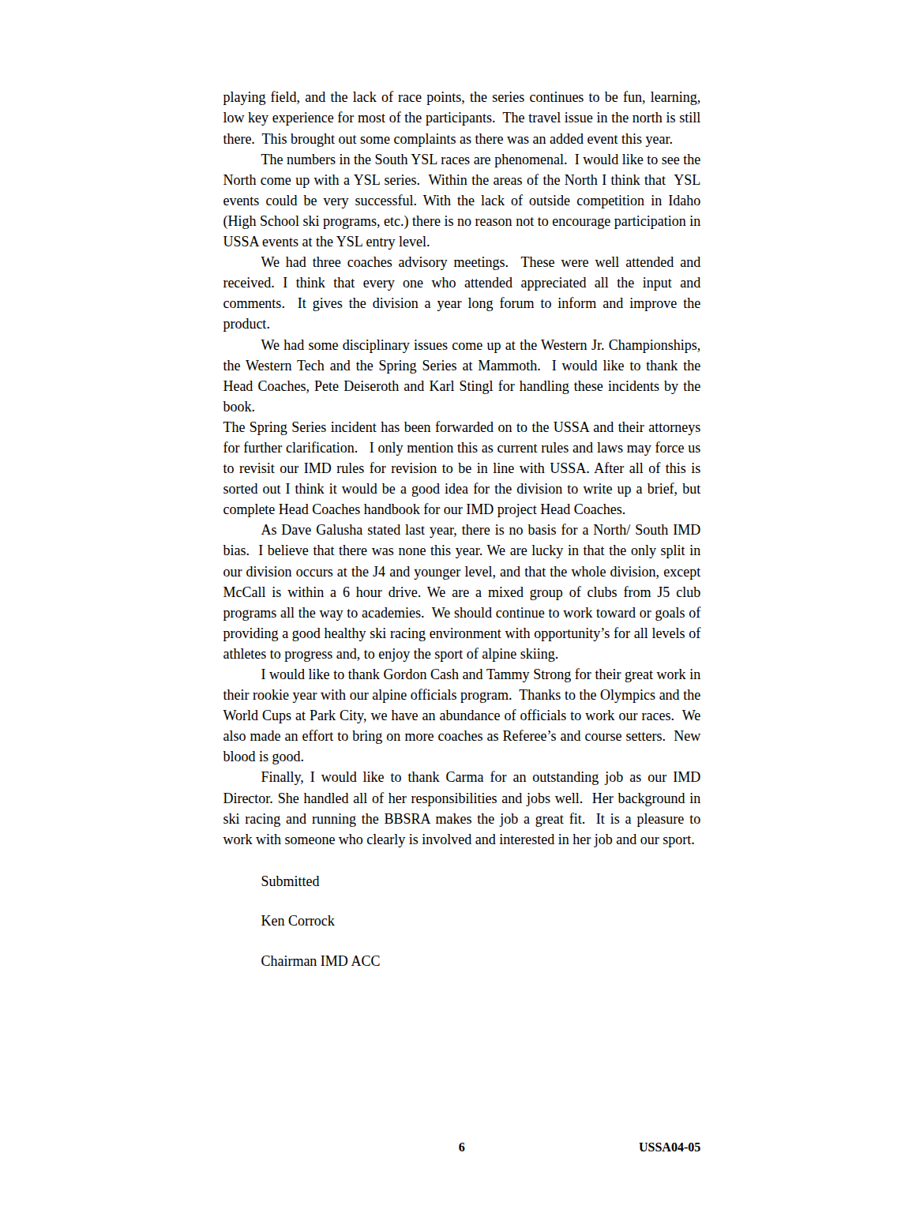playing field, and the lack of race points, the series continues to be fun, learning, low key experience for most of the participants. The travel issue in the north is still there. This brought out some complaints as there was an added event this year.
The numbers in the South YSL races are phenomenal. I would like to see the North come up with a YSL series. Within the areas of the North I think that YSL events could be very successful. With the lack of outside competition in Idaho (High School ski programs, etc.) there is no reason not to encourage participation in USSA events at the YSL entry level.
We had three coaches advisory meetings. These were well attended and received. I think that every one who attended appreciated all the input and comments. It gives the division a year long forum to inform and improve the product.
We had some disciplinary issues come up at the Western Jr. Championships, the Western Tech and the Spring Series at Mammoth. I would like to thank the Head Coaches, Pete Deiseroth and Karl Stingl for handling these incidents by the book.
The Spring Series incident has been forwarded on to the USSA and their attorneys for further clarification. I only mention this as current rules and laws may force us to revisit our IMD rules for revision to be in line with USSA. After all of this is sorted out I think it would be a good idea for the division to write up a brief, but complete Head Coaches handbook for our IMD project Head Coaches.
As Dave Galusha stated last year, there is no basis for a North/ South IMD bias. I believe that there was none this year. We are lucky in that the only split in our division occurs at the J4 and younger level, and that the whole division, except McCall is within a 6 hour drive. We are a mixed group of clubs from J5 club programs all the way to academies. We should continue to work toward or goals of providing a good healthy ski racing environment with opportunity’s for all levels of athletes to progress and, to enjoy the sport of alpine skiing.
I would like to thank Gordon Cash and Tammy Strong for their great work in their rookie year with our alpine officials program. Thanks to the Olympics and the World Cups at Park City, we have an abundance of officials to work our races. We also made an effort to bring on more coaches as Referee’s and course setters. New blood is good.
Finally, I would like to thank Carma for an outstanding job as our IMD Director. She handled all of her responsibilities and jobs well. Her background in ski racing and running the BBSRA makes the job a great fit. It is a pleasure to work with someone who clearly is involved and interested in her job and our sport.
Submitted
Ken Corrock
Chairman IMD ACC
6 USSA04-05